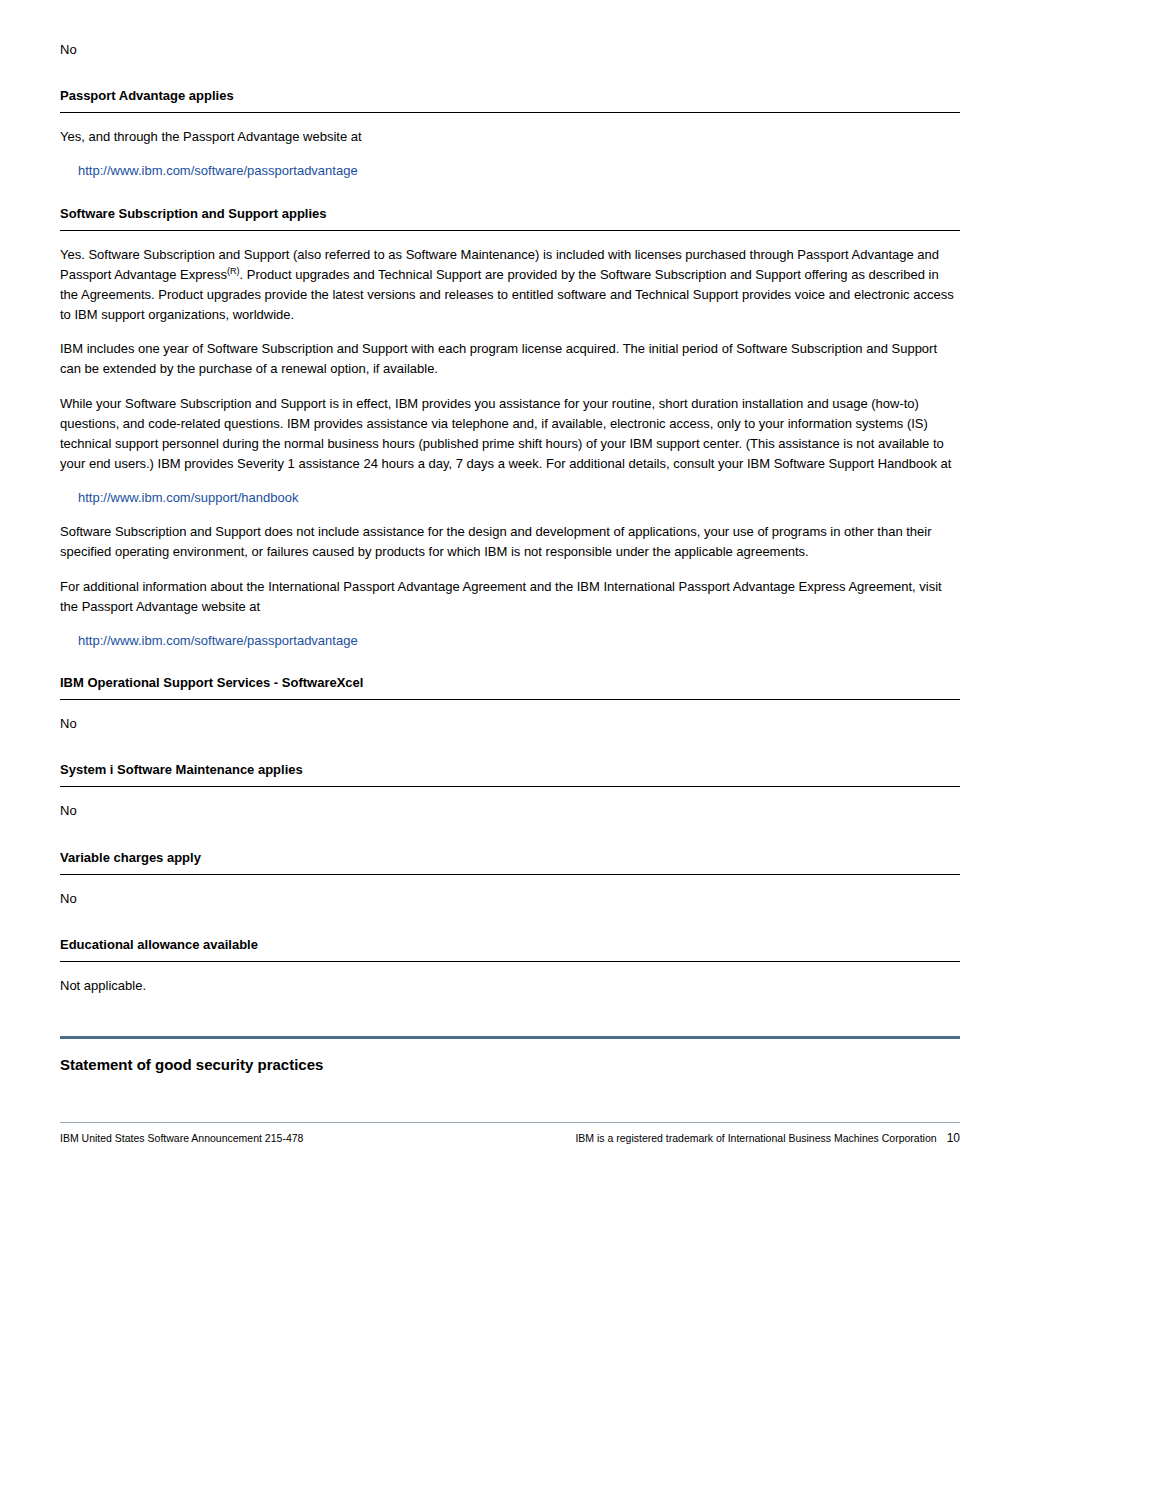No
Passport Advantage applies
Yes, and through the Passport Advantage website at
http://www.ibm.com/software/passportadvantage
Software Subscription and Support applies
Yes. Software Subscription and Support (also referred to as Software Maintenance) is included with licenses purchased through Passport Advantage and Passport Advantage Express(R). Product upgrades and Technical Support are provided by the Software Subscription and Support offering as described in the Agreements. Product upgrades provide the latest versions and releases to entitled software and Technical Support provides voice and electronic access to IBM support organizations, worldwide.
IBM includes one year of Software Subscription and Support with each program license acquired. The initial period of Software Subscription and Support can be extended by the purchase of a renewal option, if available.
While your Software Subscription and Support is in effect, IBM provides you assistance for your routine, short duration installation and usage (how-to) questions, and code-related questions. IBM provides assistance via telephone and, if available, electronic access, only to your information systems (IS) technical support personnel during the normal business hours (published prime shift hours) of your IBM support center. (This assistance is not available to your end users.) IBM provides Severity 1 assistance 24 hours a day, 7 days a week. For additional details, consult your IBM Software Support Handbook at
http://www.ibm.com/support/handbook
Software Subscription and Support does not include assistance for the design and development of applications, your use of programs in other than their specified operating environment, or failures caused by products for which IBM is not responsible under the applicable agreements.
For additional information about the International Passport Advantage Agreement and the IBM International Passport Advantage Express Agreement, visit the Passport Advantage website at
http://www.ibm.com/software/passportadvantage
IBM Operational Support Services - SoftwareXcel
No
System i Software Maintenance applies
No
Variable charges apply
No
Educational allowance available
Not applicable.
Statement of good security practices
IBM United States Software Announcement 215-478 IBM is a registered trademark of International Business Machines Corporation10